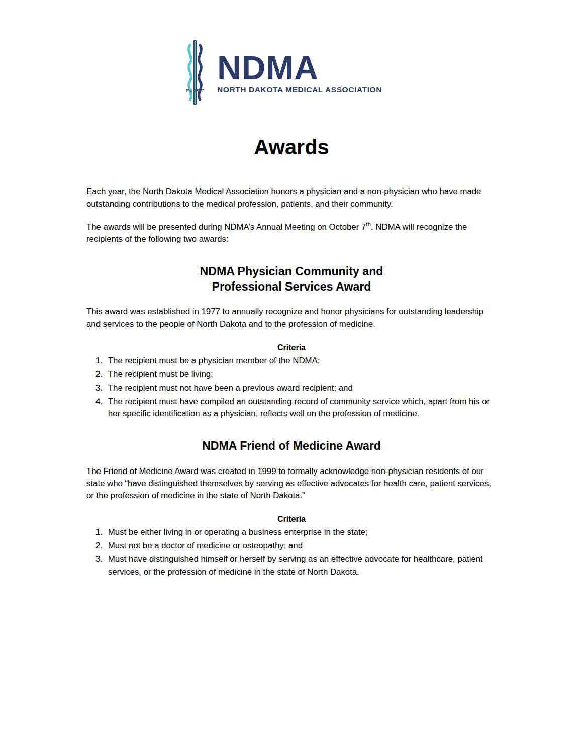NDMA NORTH DAKOTA MEDICAL ASSOCIATION Est.1887
Awards
Each year, the North Dakota Medical Association honors a physician and a non-physician who have made outstanding contributions to the medical profession, patients, and their community.
The awards will be presented during NDMA’s Annual Meeting on October 7th. NDMA will recognize the recipients of the following two awards:
NDMA Physician Community and
Professional Services Award
This award was established in 1977 to annually recognize and honor physicians for outstanding leadership and services to the people of North Dakota and to the profession of medicine.
Criteria
The recipient must be a physician member of the NDMA;
The recipient must be living;
The recipient must not have been a previous award recipient; and
The recipient must have compiled an outstanding record of community service which, apart from his or her specific identification as a physician, reflects well on the profession of medicine.
NDMA Friend of Medicine Award
The Friend of Medicine Award was created in 1999 to formally acknowledge non-physician residents of our state who “have distinguished themselves by serving as effective advocates for health care, patient services, or the profession of medicine in the state of North Dakota.”
Criteria
Must be either living in or operating a business enterprise in the state;
Must not be a doctor of medicine or osteopathy; and
Must have distinguished himself or herself by serving as an effective advocate for healthcare, patient services, or the profession of medicine in the state of North Dakota.